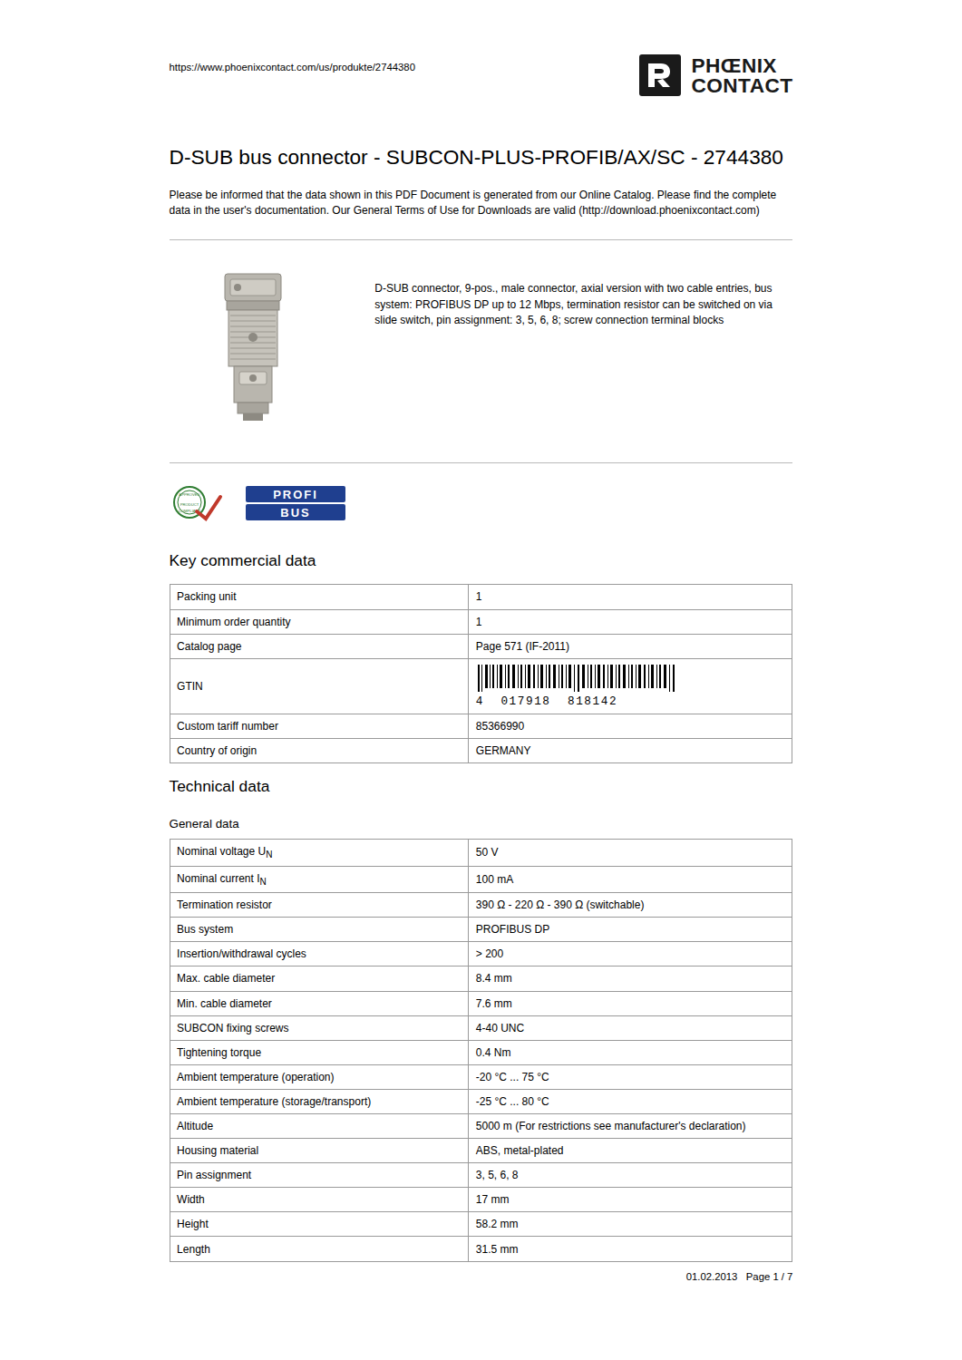https://www.phoenixcontact.com/us/produkte/2744380
PHŒNIX CONTACT
D-SUB bus connector - SUBCON-PLUS-PROFIB/AX/SC - 2744380
Please be informed that the data shown in this PDF Document is generated from our Online Catalog. Please find the complete data in the user's documentation. Our General Terms of Use for Downloads are valid (http://download.phoenixcontact.com)
D-SUB connector, 9-pos., male connector, axial version with two cable entries, bus system: PROFIBUS DP up to 12 Mbps, termination resistor can be switched on via slide switch, pin assignment: 3, 5, 6, 8; screw connection terminal blocks
APPROVED PRODUCT COMPLIANT PROFI BUS
Key commercial data
| Packing unit | 1 |
| Minimum order quantity | 1 |
| Catalog page | Page 571 (IF-2011) |
| GTIN | 4 017918 818142 |
| Custom tariff number | 85366990 |
| Country of origin | GERMANY |
Technical data
General data
| Nominal voltage U N | 50 V |
| Nominal current I N | 100 mA |
| Termination resistor | 390 Ω - 220 Ω - 390 Ω (switchable) |
| Bus system | PROFIBUS DP |
| Insertion/withdrawal cycles | > 200 |
| Max. cable diameter | 8.4 mm |
| Min. cable diameter | 7.6 mm |
| SUBCON fixing screws | 4-40 UNC |
| Tightening torque | 0.4 Nm |
| Ambient temperature (operation) | -20 °C ... 75 °C |
| Ambient temperature (storage/transport) | -25 °C ... 80 °C |
| Altitude | 5000 m (For restrictions see manufacturer's declaration) |
| Housing material | ABS, metal-plated |
| Pin assignment | 3, 5, 6, 8 |
| Width | 17 mm |
| Height | 58.2 mm |
| Length | 31.5 mm |
01.02.2013 Page 1 / 7